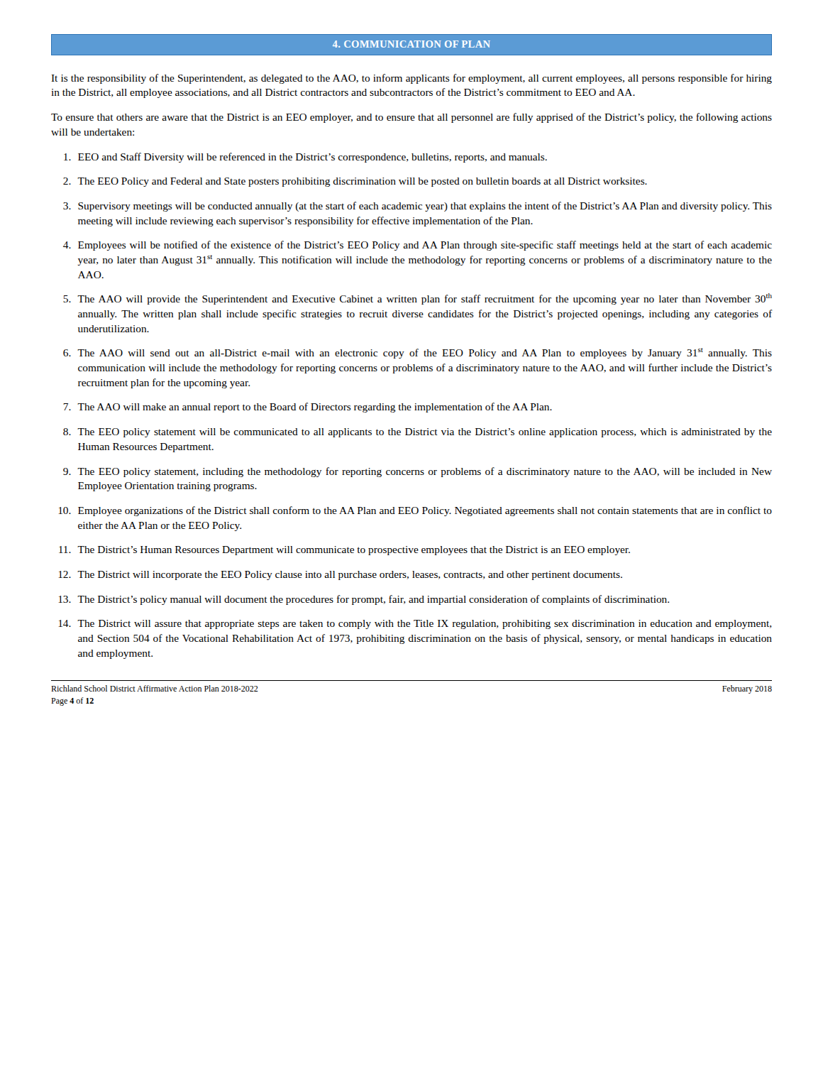4. COMMUNICATION OF PLAN
It is the responsibility of the Superintendent, as delegated to the AAO, to inform applicants for employment, all current employees, all persons responsible for hiring in the District, all employee associations, and all District contractors and subcontractors of the District’s commitment to EEO and AA.
To ensure that others are aware that the District is an EEO employer, and to ensure that all personnel are fully apprised of the District’s policy, the following actions will be undertaken:
EEO and Staff Diversity will be referenced in the District’s correspondence, bulletins, reports, and manuals.
The EEO Policy and Federal and State posters prohibiting discrimination will be posted on bulletin boards at all District worksites.
Supervisory meetings will be conducted annually (at the start of each academic year) that explains the intent of the District’s AA Plan and diversity policy. This meeting will include reviewing each supervisor’s responsibility for effective implementation of the Plan.
Employees will be notified of the existence of the District’s EEO Policy and AA Plan through site-specific staff meetings held at the start of each academic year, no later than August 31st annually. This notification will include the methodology for reporting concerns or problems of a discriminatory nature to the AAO.
The AAO will provide the Superintendent and Executive Cabinet a written plan for staff recruitment for the upcoming year no later than November 30th annually. The written plan shall include specific strategies to recruit diverse candidates for the District’s projected openings, including any categories of underutilization.
The AAO will send out an all-District e-mail with an electronic copy of the EEO Policy and AA Plan to employees by January 31st annually. This communication will include the methodology for reporting concerns or problems of a discriminatory nature to the AAO, and will further include the District’s recruitment plan for the upcoming year.
The AAO will make an annual report to the Board of Directors regarding the implementation of the AA Plan.
The EEO policy statement will be communicated to all applicants to the District via the District’s online application process, which is administrated by the Human Resources Department.
The EEO policy statement, including the methodology for reporting concerns or problems of a discriminatory nature to the AAO, will be included in New Employee Orientation training programs.
Employee organizations of the District shall conform to the AA Plan and EEO Policy. Negotiated agreements shall not contain statements that are in conflict to either the AA Plan or the EEO Policy.
The District’s Human Resources Department will communicate to prospective employees that the District is an EEO employer.
The District will incorporate the EEO Policy clause into all purchase orders, leases, contracts, and other pertinent documents.
The District’s policy manual will document the procedures for prompt, fair, and impartial consideration of complaints of discrimination.
The District will assure that appropriate steps are taken to comply with the Title IX regulation, prohibiting sex discrimination in education and employment, and Section 504 of the Vocational Rehabilitation Act of 1973, prohibiting discrimination on the basis of physical, sensory, or mental handicaps in education and employment.
Richland School District Affirmative Action Plan 2018-2022 Page 4 of 12
February 2018